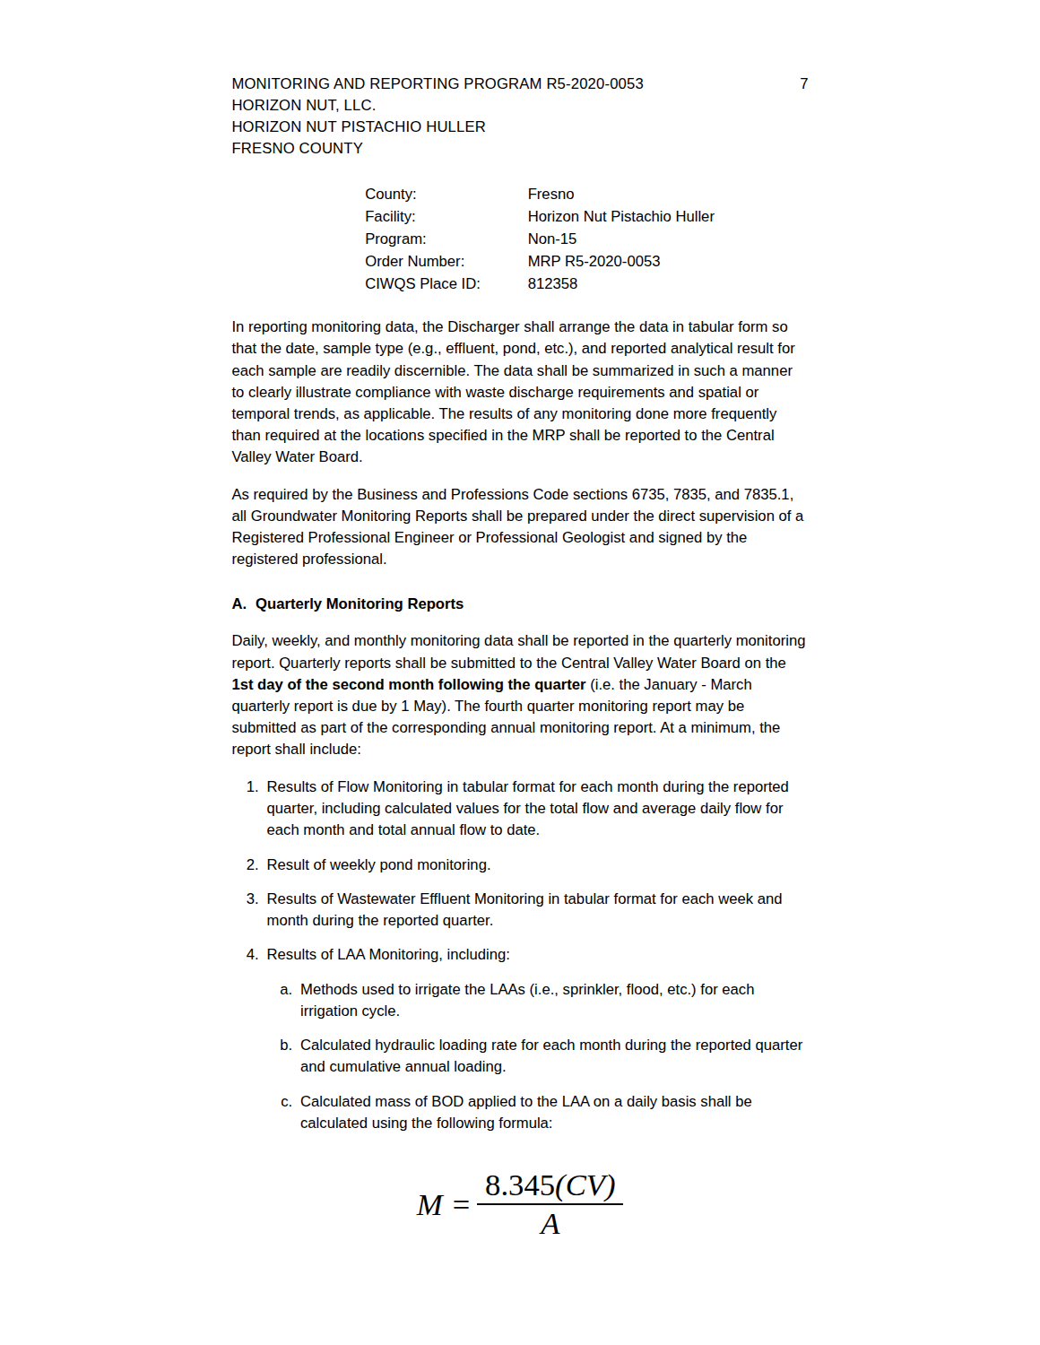7
MONITORING AND REPORTING PROGRAM R5-2020-0053
HORIZON NUT, LLC.
HORIZON NUT PISTACHIO HULLER
FRESNO COUNTY
| County: | Fresno |
| Facility: | Horizon Nut Pistachio Huller |
| Program: | Non-15 |
| Order Number: | MRP R5-2020-0053 |
| CIWQS Place ID: | 812358 |
In reporting monitoring data, the Discharger shall arrange the data in tabular form so that the date, sample type (e.g., effluent, pond, etc.), and reported analytical result for each sample are readily discernible. The data shall be summarized in such a manner to clearly illustrate compliance with waste discharge requirements and spatial or temporal trends, as applicable. The results of any monitoring done more frequently than required at the locations specified in the MRP shall be reported to the Central Valley Water Board.
As required by the Business and Professions Code sections 6735, 7835, and 7835.1, all Groundwater Monitoring Reports shall be prepared under the direct supervision of a Registered Professional Engineer or Professional Geologist and signed by the registered professional.
A. Quarterly Monitoring Reports
Daily, weekly, and monthly monitoring data shall be reported in the quarterly monitoring report. Quarterly reports shall be submitted to the Central Valley Water Board on the 1st day of the second month following the quarter (i.e. the January - March quarterly report is due by 1 May). The fourth quarter monitoring report may be submitted as part of the corresponding annual monitoring report. At a minimum, the report shall include:
Results of Flow Monitoring in tabular format for each month during the reported quarter, including calculated values for the total flow and average daily flow for each month and total annual flow to date.
Result of weekly pond monitoring.
Results of Wastewater Effluent Monitoring in tabular format for each week and month during the reported quarter.
Results of LAA Monitoring, including:
Methods used to irrigate the LAAs (i.e., sprinkler, flood, etc.) for each irrigation cycle.
Calculated hydraulic loading rate for each month during the reported quarter and cumulative annual loading.
Calculated mass of BOD applied to the LAA on a daily basis shall be calculated using the following formula:
M = 8.345(CV) A